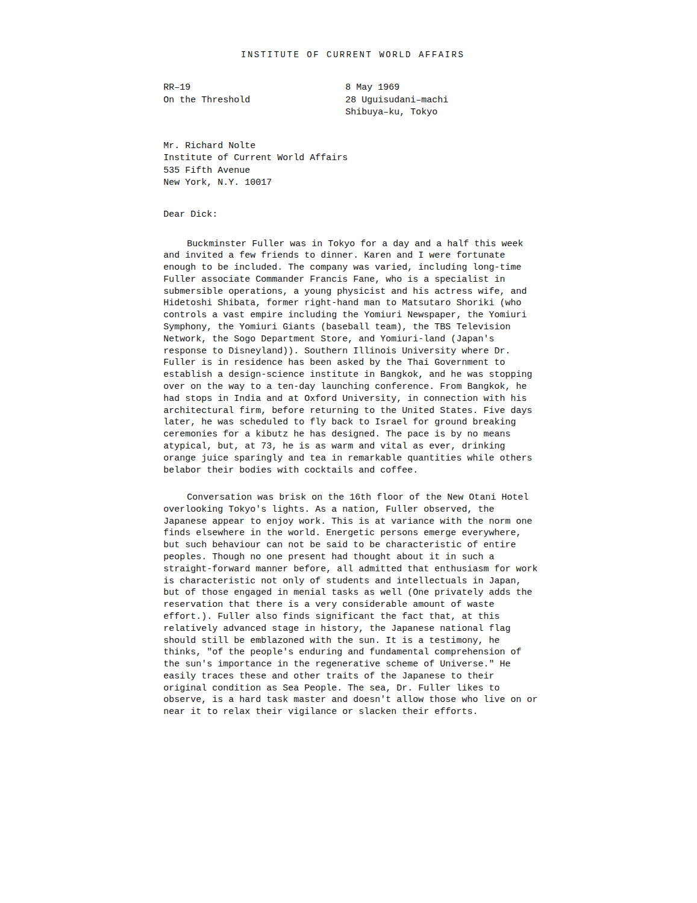INSTITUTE OF CURRENT WORLD AFFAIRS
| RR–19 On the Threshold | 8 May 1969 28 Uguisudani–machi Shibuya–ku, Tokyo |
Mr. Richard Nolte
Institute of Current World Affairs
535 Fifth Avenue
New York, N.Y. 10017
Dear Dick:
Buckminster Fuller was in Tokyo for a day and a half this week and invited a few friends to dinner. Karen and I were fortunate enough to be included. The company was varied, including long-time Fuller associate Commander Francis Fane, who is a specialist in submersible operations, a young physicist and his actress wife, and Hidetoshi Shibata, former right-hand man to Matsutaro Shoriki (who controls a vast empire including the Yomiuri Newspaper, the Yomiuri Symphony, the Yomiuri Giants (baseball team), the TBS Television Network, the Sogo Department Store, and Yomiuri-land (Japan's response to Disneyland)). Southern Illinois University where Dr. Fuller is in residence has been asked by the Thai Government to establish a design-science institute in Bangkok, and he was stopping over on the way to a ten-day launching conference. From Bangkok, he had stops in India and at Oxford University, in connection with his architectural firm, before returning to the United States. Five days later, he was scheduled to fly back to Israel for ground breaking ceremonies for a kibutz he has designed. The pace is by no means atypical, but, at 73, he is as warm and vital as ever, drinking orange juice sparingly and tea in remarkable quantities while others belabor their bodies with cocktails and coffee.
Conversation was brisk on the 16th floor of the New Otani Hotel overlooking Tokyo's lights. As a nation, Fuller observed, the Japanese appear to enjoy work. This is at variance with the norm one finds elsewhere in the world. Energetic persons emerge everywhere, but such behaviour can not be said to be characteristic of entire peoples. Though no one present had thought about it in such a straight-forward manner before, all admitted that enthusiasm for work is characteristic not only of students and intellectuals in Japan, but of those engaged in menial tasks as well (One privately adds the reservation that there is a very considerable amount of waste effort.). Fuller also finds significant the fact that, at this relatively advanced stage in history, the Japanese national flag should still be emblazoned with the sun. It is a testimony, he thinks, "of the people's enduring and fundamental comprehension of the sun's importance in the regenerative scheme of Universe." He easily traces these and other traits of the Japanese to their original condition as Sea People. The sea, Dr. Fuller likes to observe, is a hard task master and doesn't allow those who live on or near it to relax their vigilance or slacken their efforts.